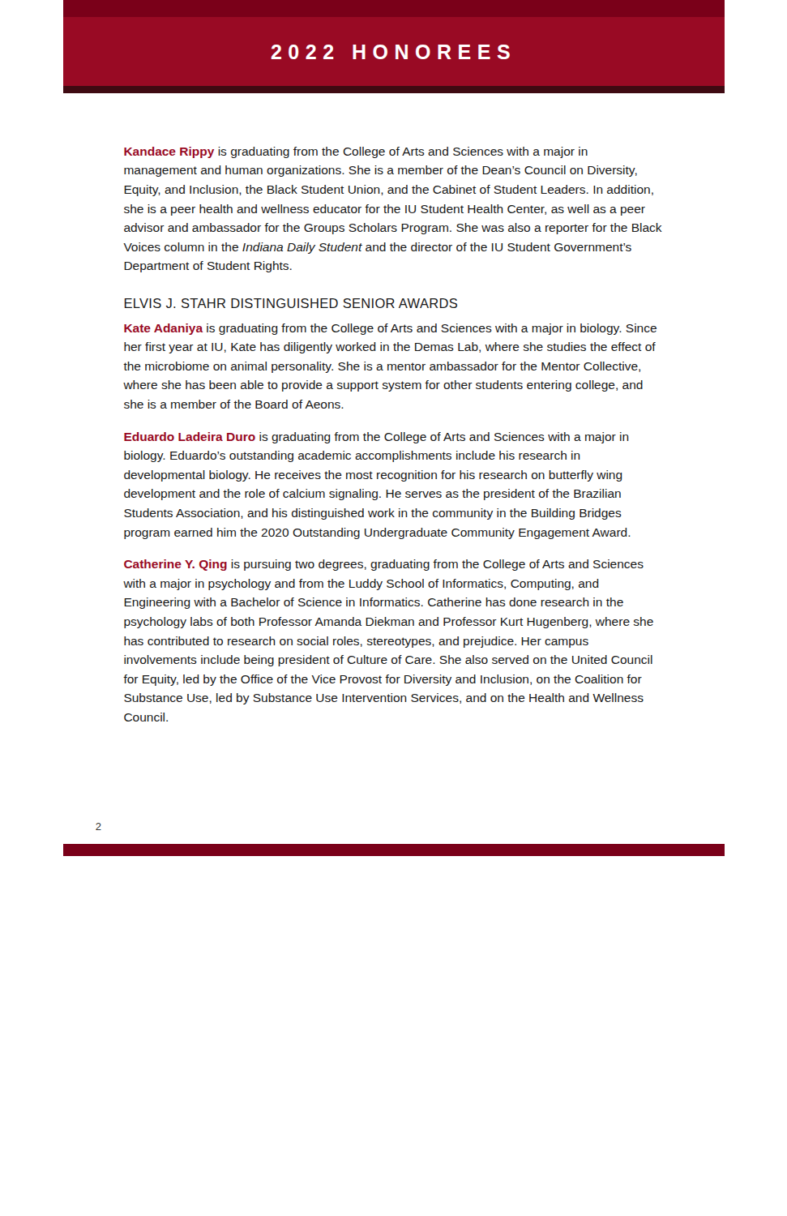2022 Honorees
Kandace Rippy is graduating from the College of Arts and Sciences with a major in management and human organizations. She is a member of the Dean’s Council on Diversity, Equity, and Inclusion, the Black Student Union, and the Cabinet of Student Leaders. In addition, she is a peer health and wellness educator for the IU Student Health Center, as well as a peer advisor and ambassador for the Groups Scholars Program. She was also a reporter for the Black Voices column in the Indiana Daily Student and the director of the IU Student Government’s Department of Student Rights.
Elvis J. Stahr Distinguished Senior Awards
Kate Adaniya is graduating from the College of Arts and Sciences with a major in biology. Since her first year at IU, Kate has diligently worked in the Demas Lab, where she studies the effect of the microbiome on animal personality. She is a mentor ambassador for the Mentor Collective, where she has been able to provide a support system for other students entering college, and she is a member of the Board of Aeons.
Eduardo Ladeira Duro is graduating from the College of Arts and Sciences with a major in biology. Eduardo’s outstanding academic accomplishments include his research in developmental biology. He receives the most recognition for his research on butterfly wing development and the role of calcium signaling. He serves as the president of the Brazilian Students Association, and his distinguished work in the community in the Building Bridges program earned him the 2020 Outstanding Undergraduate Community Engagement Award.
Catherine Y. Qing is pursuing two degrees, graduating from the College of Arts and Sciences with a major in psychology and from the Luddy School of Informatics, Computing, and Engineering with a Bachelor of Science in Informatics. Catherine has done research in the psychology labs of both Professor Amanda Diekman and Professor Kurt Hugenberg, where she has contributed to research on social roles, stereotypes, and prejudice. Her campus involvements include being president of Culture of Care. She also served on the United Council for Equity, led by the Office of the Vice Provost for Diversity and Inclusion, on the Coalition for Substance Use, led by Substance Use Intervention Services, and on the Health and Wellness Council.
2